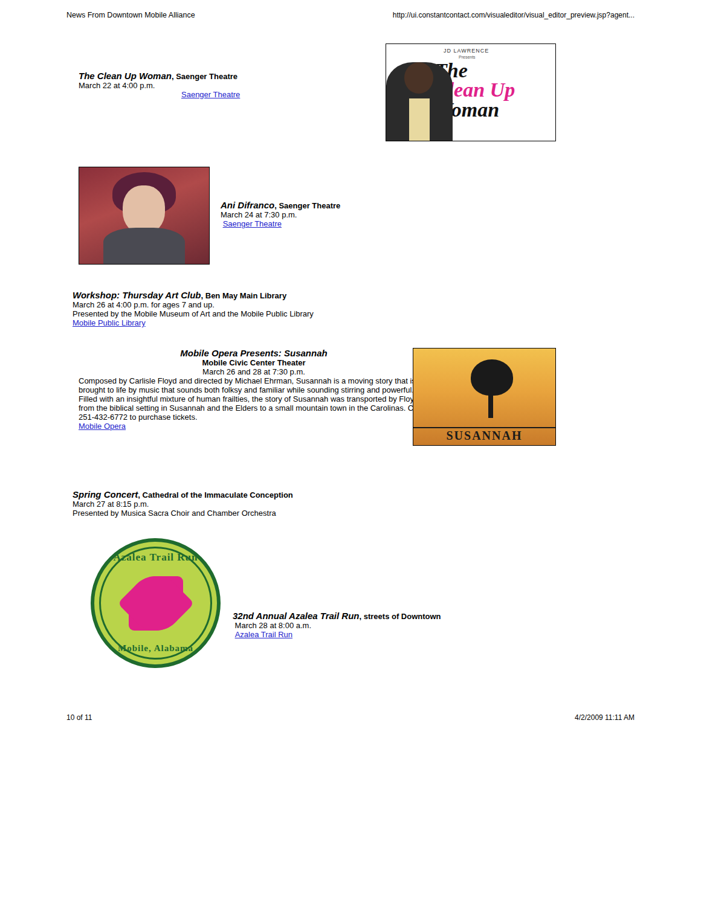News From Downtown Mobile Alliance http://ui.constantcontact.com/visualeditor/visual_editor_preview.jsp?agent...
JD LAWRENCE
Presents
The
Clean Up
Woman
The Clean Up Woman, Saenger Theatre
March 22 at 4:00 p.m.
Saenger Theatre
Ani Difranco, Saenger Theatre
March 24 at 7:30 p.m.
Saenger Theatre
Workshop: Thursday Art Club, Ben May Main Library
March 26 at 4:00 p.m. for ages 7 and up.
Presented by the Mobile Museum of Art and the Mobile Public Library
Mobile Public Library
SUSANNAH
Mobile Opera Presents: Susannah Mobile Civic Center Theater March 26 and 28 at 7:30 p.m.
Composed by Carlisle Floyd and directed by Michael Ehrman, Susannah is a moving story that is brought to life by music that sounds both folksy and familiar while sounding stirring and powerful. Filled with an insightful mixture of human frailties, the story of Susannah was transported by Floyd from the biblical setting in Susannah and the Elders to a small mountain town in the Carolinas. Call 251-432-6772 to purchase tickets.
Mobile Opera
Spring Concert, Cathedral of the Immaculate Conception
March 27 at 8:15 p.m.
Presented by Musica Sacra Choir and Chamber Orchestra
Azalea Trail Run
Mobile, Alabama
32nd Annual Azalea Trail Run, streets of Downtown
March 28 at 8:00 a.m.
Azalea Trail Run
10 of 11 4/2/2009 11:11 AM